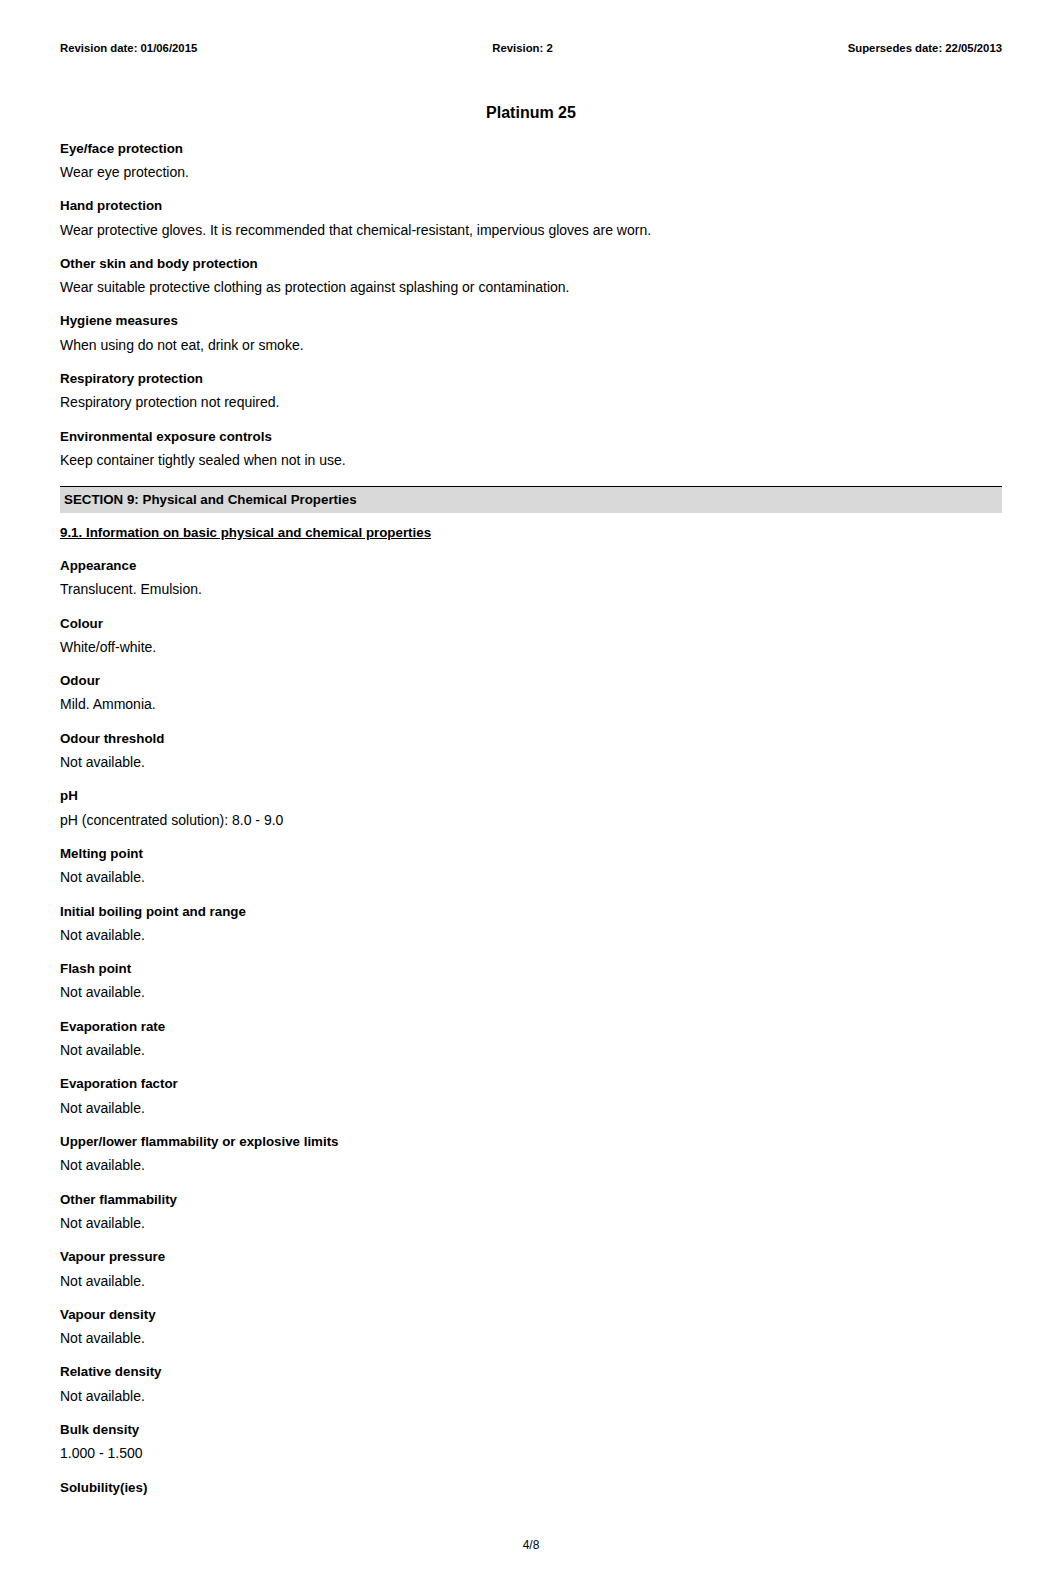Revision date: 01/06/2015 Revision: 2 Supersedes date: 22/05/2013
Platinum 25
Eye/face protection
Wear eye protection.
Hand protection
Wear protective gloves. It is recommended that chemical-resistant, impervious gloves are worn.
Other skin and body protection
Wear suitable protective clothing as protection against splashing or contamination.
Hygiene measures
When using do not eat, drink or smoke.
Respiratory protection
Respiratory protection not required.
Environmental exposure controls
Keep container tightly sealed when not in use.
SECTION 9: Physical and Chemical Properties
9.1. Information on basic physical and chemical properties
Appearance
Translucent. Emulsion.
Colour
White/off-white.
Odour
Mild. Ammonia.
Odour threshold
Not available.
pH
pH (concentrated solution): 8.0 - 9.0
Melting point
Not available.
Initial boiling point and range
Not available.
Flash point
Not available.
Evaporation rate
Not available.
Evaporation factor
Not available.
Upper/lower flammability or explosive limits
Not available.
Other flammability
Not available.
Vapour pressure
Not available.
Vapour density
Not available.
Relative density
Not available.
Bulk density
1.000 - 1.500
Solubility(ies)
4/8